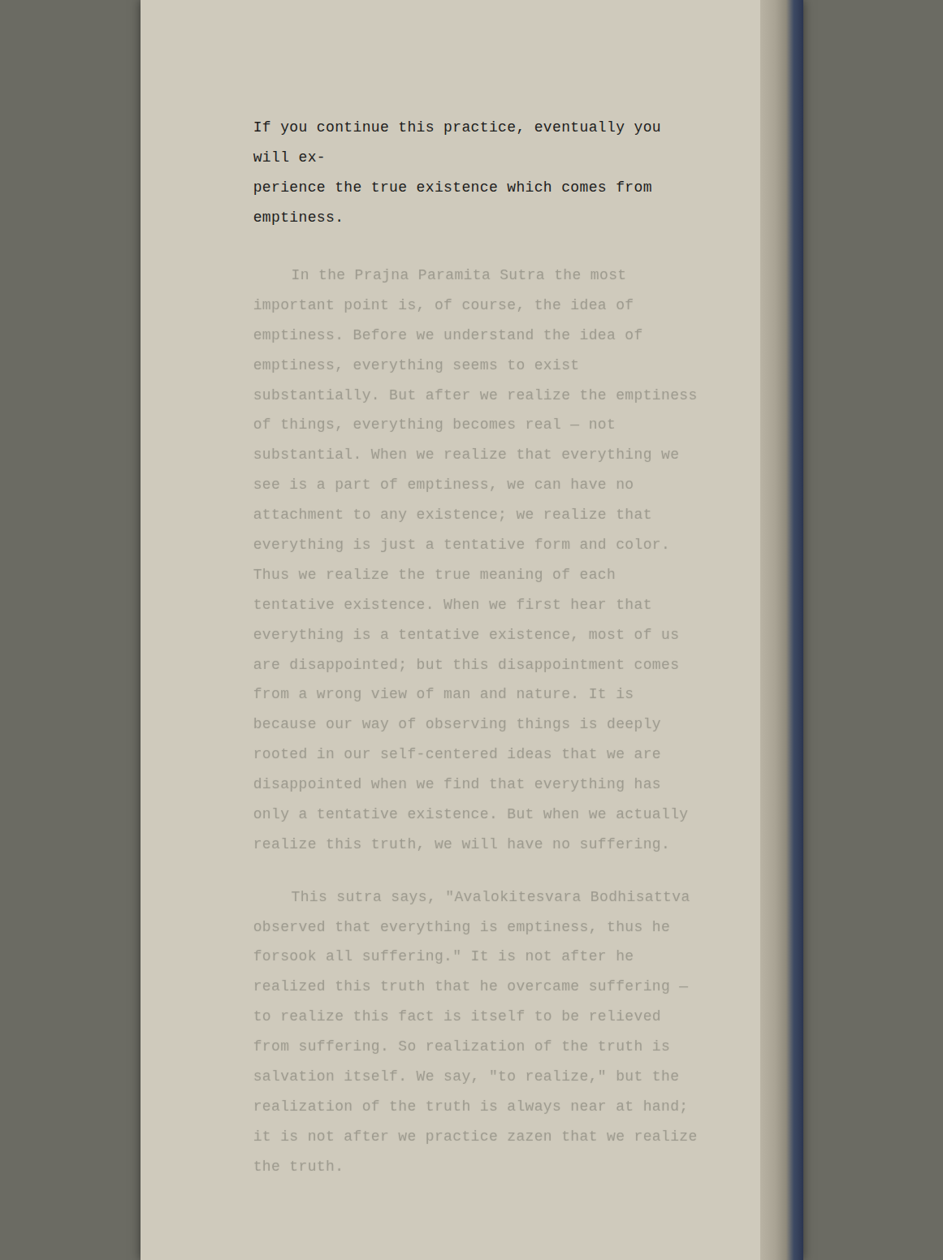If you continue this practice, eventually you will ex-
perience the true existence which comes from emptiness.
In the Prajna Paramita Sutra the most important point is, of course, the idea of emptiness. Before we understand the idea of emptiness, everything seems to exist substantially. But after we realize the emptiness of things, everything becomes real — not substantial. When we realize that everything we see is a part of emptiness, we can have no attachment to any existence; we realize that everything is just a tentative form and color. Thus we realize the true meaning of each tentative existence. When we first hear that everything is a tentative existence, most of us are disappointed; but this disappointment comes from a wrong view of man and nature. It is because our way of observing things is deeply rooted in our self-centered ideas that we are disappointed when we find that everything has only a tentative existence. But when we actually realize this truth, we will have no suffering.
This sutra says, "Avalokitesvara Bodhisattva observed that everything is emptiness, thus he forsook all suffering." It is not after he realized this truth that he overcame suffering — to realize this fact is itself to be relieved from suffering. So realization of the truth is salvation itself. We say, "to realize," but the realization of the truth is always near at hand; it is not after we practice zazen that we realize the truth.